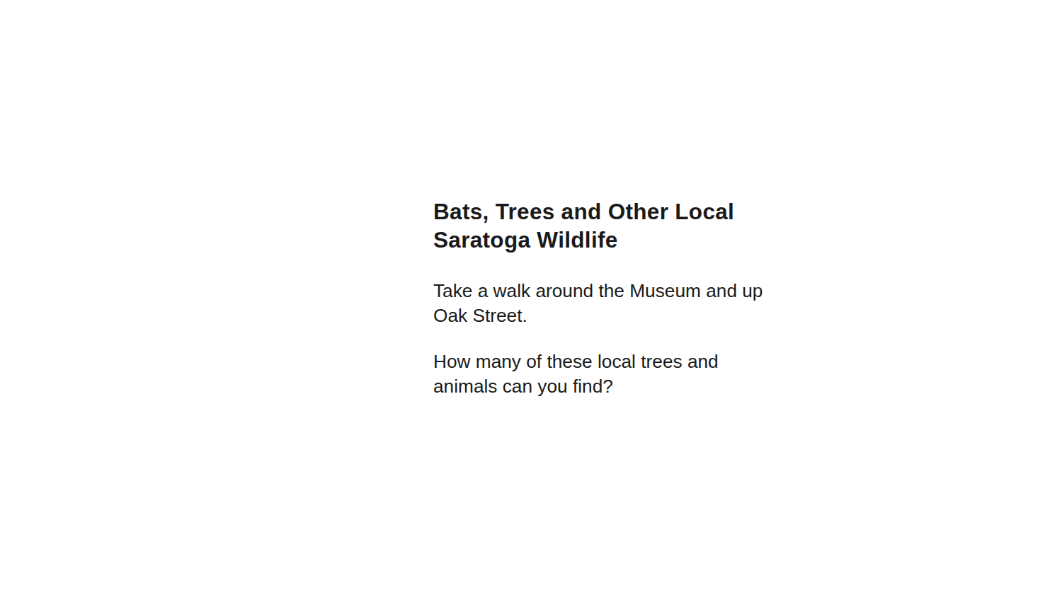Bats, Trees and Other Local Saratoga Wildlife
Take a walk around the Museum and up Oak Street.
How many of these local trees and animals can you find?